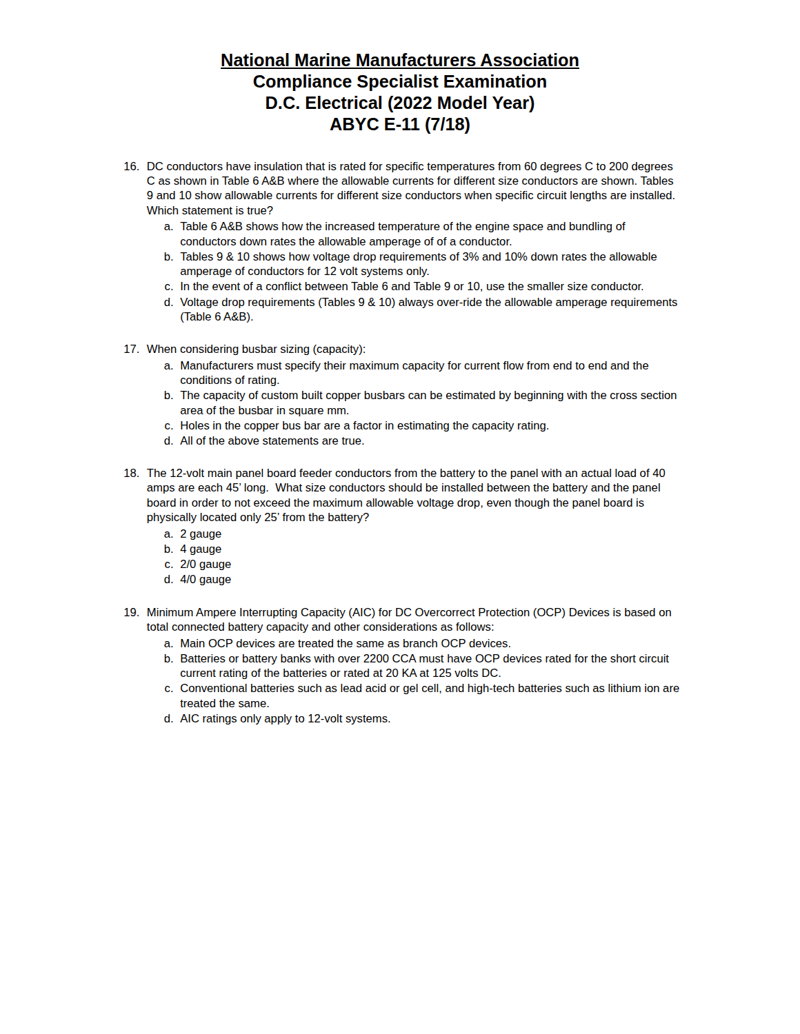National Marine Manufacturers Association
Compliance Specialist Examination
D.C. Electrical (2022 Model Year)
ABYC E-11 (7/18)
DC conductors have insulation that is rated for specific temperatures from 60 degrees C to 200 degrees C as shown in Table 6 A&B where the allowable currents for different size conductors are shown. Tables 9 and 10 show allowable currents for different size conductors when specific circuit lengths are installed. Which statement is true?
Table 6 A&B shows how the increased temperature of the engine space and bundling of conductors down rates the allowable amperage of of a conductor.
Tables 9 & 10 shows how voltage drop requirements of 3% and 10% down rates the allowable amperage of conductors for 12 volt systems only.
In the event of a conflict between Table 6 and Table 9 or 10, use the smaller size conductor.
Voltage drop requirements (Tables 9 & 10) always over-ride the allowable amperage requirements (Table 6 A&B).
When considering busbar sizing (capacity):
Manufacturers must specify their maximum capacity for current flow from end to end and the conditions of rating.
The capacity of custom built copper busbars can be estimated by beginning with the cross section area of the busbar in square mm.
Holes in the copper bus bar are a factor in estimating the capacity rating.
All of the above statements are true.
The 12-volt main panel board feeder conductors from the battery to the panel with an actual load of 40 amps are each 45’ long. What size conductors should be installed between the battery and the panel board in order to not exceed the maximum allowable voltage drop, even though the panel board is physically located only 25’ from the battery?
2 gauge
4 gauge
2/0 gauge
4/0 gauge
Minimum Ampere Interrupting Capacity (AIC) for DC Overcorrect Protection (OCP) Devices is based on total connected battery capacity and other considerations as follows:
Main OCP devices are treated the same as branch OCP devices.
Batteries or battery banks with over 2200 CCA must have OCP devices rated for the short circuit current rating of the batteries or rated at 20 KA at 125 volts DC.
Conventional batteries such as lead acid or gel cell, and high-tech batteries such as lithium ion are treated the same.
AIC ratings only apply to 12-volt systems.